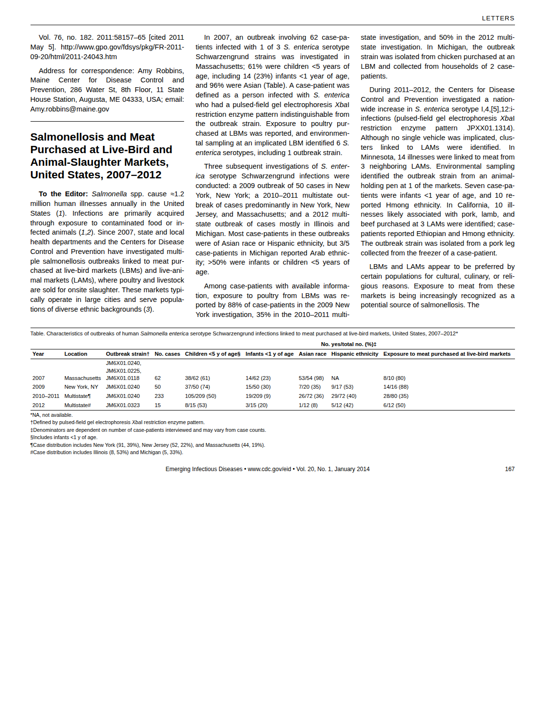LETTERS
Vol. 76, no. 182. 2011:58157–65 [cited 2011 May 5]. http://www.gpo.gov/fdsys/pkg/FR-2011-09-20/html/2011-24043.htm
Address for correspondence: Amy Robbins, Maine Center for Disease Control and Prevention, 286 Water St, 8th Floor, 11 State House Station, Augusta, ME 04333, USA; email: Amy.robbins@maine.gov
Salmonellosis and Meat Purchased at Live-Bird and Animal-Slaughter Markets, United States, 2007–2012
To the Editor: Salmonella spp. cause ≈1.2 million human illnesses annually in the United States (1). Infections are primarily acquired through exposure to contaminated food or infected animals (1,2). Since 2007, state and local health departments and the Centers for Disease Control and Prevention have investigated multiple salmonellosis outbreaks linked to meat purchased at live-bird markets (LBMs) and live-animal markets (LAMs), where poultry and livestock are sold for onsite slaughter. These markets typically operate in large cities and serve populations of diverse ethnic backgrounds (3).
In 2007, an outbreak involving 62 case-patients infected with 1 of 3 S. enterica serotype Schwarzengrund strains was investigated in Massachusetts; 61% were children <5 years of age, including 14 (23%) infants <1 year of age, and 96% were Asian (Table). A case-patient was defined as a person infected with S. enterica who had a pulsed-field gel electrophoresis Xba I restriction enzyme pattern indistinguishable from the outbreak strain. Exposure to poultry purchased at LBMs was reported, and environmental sampling at an implicated LBM identified 6 S. enterica serotypes, including 1 outbreak strain.
Three subsequent investigations of S. enterica serotype Schwarzengrund infections were conducted: a 2009 outbreak of 50 cases in New York, New York; a 2010–2011 multistate outbreak of cases predominantly in New York, New Jersey, and Massachusetts; and a 2012 multistate outbreak of cases mostly in Illinois and Michigan. Most case-patients in these outbreaks were of Asian race or Hispanic ethnicity, but 3/5 case-patients in Michigan reported Arab ethnicity; >50% were infants or children <5 years of age.
Among case-patients with available information, exposure to poultry from LBMs was reported by 88% of case-patients in the 2009 New York investigation, 35% in the 2010–2011 multistate investigation, and 50% in the 2012 multistate investigation. In Michigan, the outbreak strain was isolated from chicken purchased at an LBM and collected from households of 2 case-patients.
During 2011–2012, the Centers for Disease Control and Prevention investigated a nationwide increase in S. enterica serotype I,4,[5],12:i- infections (pulsed-field gel electrophoresis Xba I restriction enzyme pattern JPXX01.1314). Although no single vehicle was implicated, clusters linked to LAMs were identified. In Minnesota, 14 illnesses were linked to meat from 3 neighboring LAMs. Environmental sampling identified the outbreak strain from an animal-holding pen at 1 of the markets. Seven case-patients were infants <1 year of age, and 10 reported Hmong ethnicity. In California, 10 illnesses likely associated with pork, lamb, and beef purchased at 3 LAMs were identified; case-patients reported Ethiopian and Hmong ethnicity. The outbreak strain was isolated from a pork leg collected from the freezer of a case-patient.
LBMs and LAMs appear to be preferred by certain populations for cultural, culinary, or religious reasons. Exposure to meat from these markets is being increasingly recognized as a potential source of salmonellosis. The
Table. Characteristics of outbreaks of human Salmonella enterica serotype Schwarzengrund infections linked to meat purchased at live-bird markets, United States, 2007–2012*
| | No. yes/total no. (%)‡ |
| --- | --- |
| Year | Location | Outbreak strain† | No. cases | Children <5 y of age§ | Infants <1 y of age | Asian race | Hispanic ethnicity | Exposure to meat purchased at live-bird markets |
| 2007 | Massachusetts | JM6X01.0240, JM6X01.0225, JM6X01.0118 | 62 | 38/62 (61) | 14/62 (23) | 53/54 (98) | NA | 8/10 (80) |
| 2009 | New York, NY | JM6X01.0240 | 50 | 37/50 (74) | 15/50 (30) | 7/20 (35) | 9/17 (53) | 14/16 (88) |
| 2010–2011 | Multistate¶ | JM6X01.0240 | 233 | 105/209 (50) | 19/209 (9) | 26/72 (36) | 29/72 (40) | 28/80 (35) |
| 2012 | Multistate# | JM6X01.0323 | 15 | 8/15 (53) | 3/15 (20) | 1/12 (8) | 5/12 (42) | 6/12 (50) |
*NA, not available.
†Defined by pulsed-field gel electrophoresis Xba I restriction enzyme pattern.
‡Denominators are dependent on number of case-patients interviewed and may vary from case counts.
§Includes infants <1 y of age.
¶Case distribution includes New York (91, 39%), New Jersey (52, 22%), and Massachusetts (44, 19%).
#Case distribution includes Illinois (8, 53%) and Michigan (5, 33%).
Emerging Infectious Diseases • www.cdc.gov/eid • Vol. 20, No. 1, January 2014 167